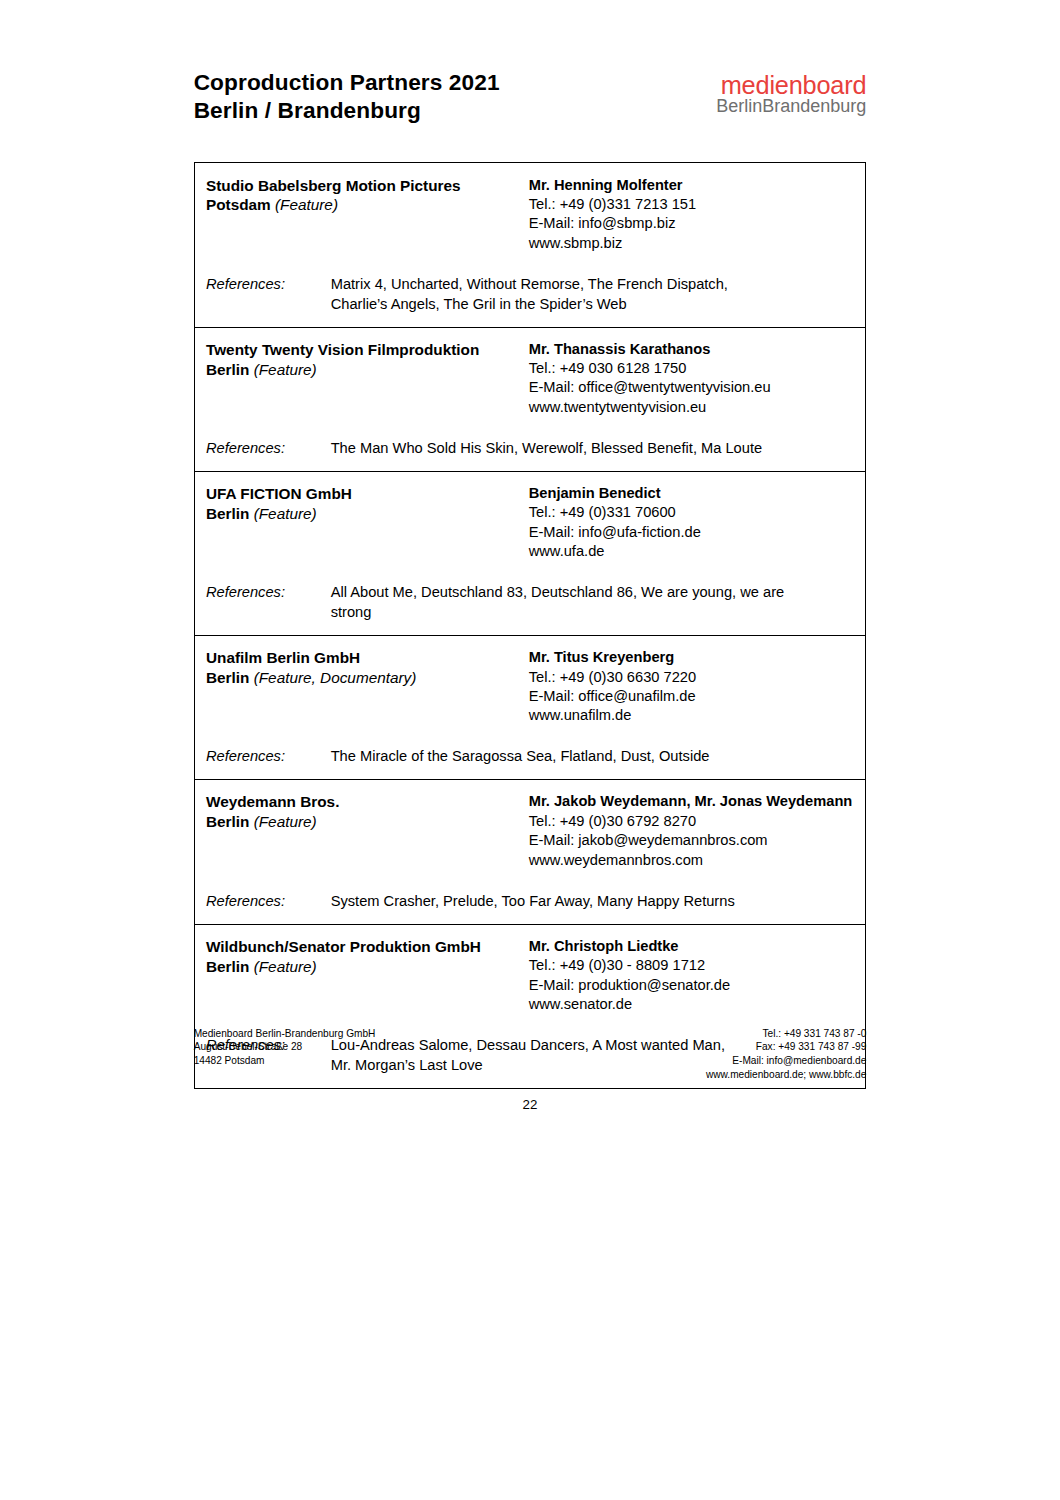Coproduction Partners 2021
Berlin / Brandenburg
medienboard Berlin Brandenburg
| Studio Babelsberg Motion Pictures Potsdam (Feature) | Mr. Henning Molfenter Tel.: +49 (0)331 7213 151 E-Mail: info@sbmp.biz www.sbmp.biz |
| References: Matrix 4, Uncharted, Without Remorse, The French Dispatch, Charlie’s Angels, The Gril in the Spider’s Web |
| Twenty Twenty Vision Filmproduktion Berlin (Feature) | Mr. Thanassis Karathanos Tel.: +49 030 6128 1750 E-Mail: office@twentytwentyvision.eu www.twentytwentyvision.eu |
| References: The Man Who Sold His Skin, Werewolf, Blessed Benefit, Ma Loute |
| UFA FICTION GmbH Berlin (Feature) | Benjamin Benedict Tel.: +49 (0)331 70600 E-Mail: info@ufa-fiction.de www.ufa.de |
| References : All About Me, Deutschland 83, Deutschland 86, We are young, we are strong |
| Unafilm Berlin GmbH Berlin (Feature, Documentary) | Mr. Titus Kreyenberg Tel.: +49 (0)30 6630 7220 E-Mail: office@unafilm.de www.unafilm.de |
| References: The Miracle of the Saragossa Sea, Flatland, Dust, Outside |
| Weydemann Bros. Berlin (Feature) | Mr. Jakob Weydemann, Mr. Jonas Weydemann Tel.: +49 (0)30 6792 8270 E-Mail: jakob@weydemannbros.com www.weydemannbros.com |
| References: System Crasher, Prelude, Too Far Away, Many Happy Returns |
| Wildbunch/Senator Produktion GmbH Berlin (Feature) | Mr. Christoph Liedtke Tel.: +49 (0)30 - 8809 1712 E-Mail: produktion@senator.de www.senator.de |
| References: Lou-Andreas Salome, Dessau Dancers, A Most wanted Man, Mr. Morgan’s Last Love |
Medienboard Berlin-Brandenburg GmbH
August-Bebel-Straße 28
14482 Potsdam
Tel.: +49 331 743 87 -0
Fax: +49 331 743 87 -99
E-Mail: info@medienboard.de
www.medienboard.de; www.bbfc.de
22